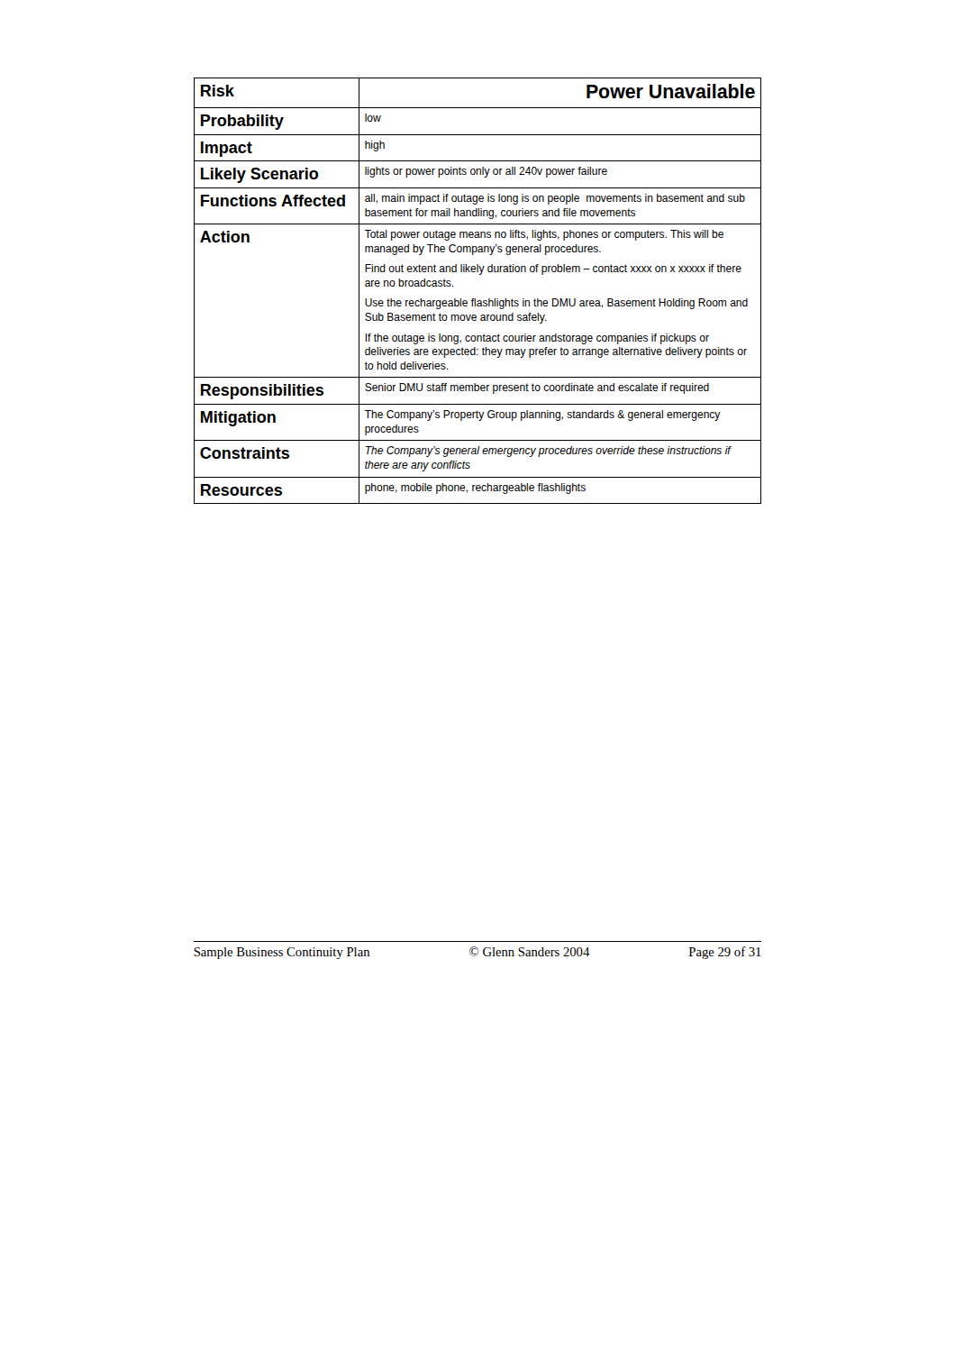| Risk | Power Unavailable |
| Probability | low |
| Impact | high |
| Likely Scenario | lights or power points only or all 240v power failure |
| Functions Affected | all, main impact if outage is long is on people movements in basement and sub basement for mail handling, couriers and file movements |
| Action | Total power outage means no lifts, lights, phones or computers. This will be managed by The Company’s general procedures. Find out extent and likely duration of problem – contact xxxx on x xxxxx if there are no broadcasts. Use the rechargeable flashlights in the DMU area, Basement Holding Room and Sub Basement to move around safely. If the outage is long, contact courier andstorage companies if pickups or deliveries are expected: they may prefer to arrange alternative delivery points or to hold deliveries. |
| Responsibilities | Senior DMU staff member present to coordinate and escalate if required |
| Mitigation | The Company’s Property Group planning, standards & general emergency procedures |
| Constraints | The Company’s general emergency procedures override these instructions if there are any conflicts |
| Resources | phone, mobile phone, rechargeable flashlights |
Sample Business Continuity Plan
© Glenn Sanders 2004
Page 29 of 31